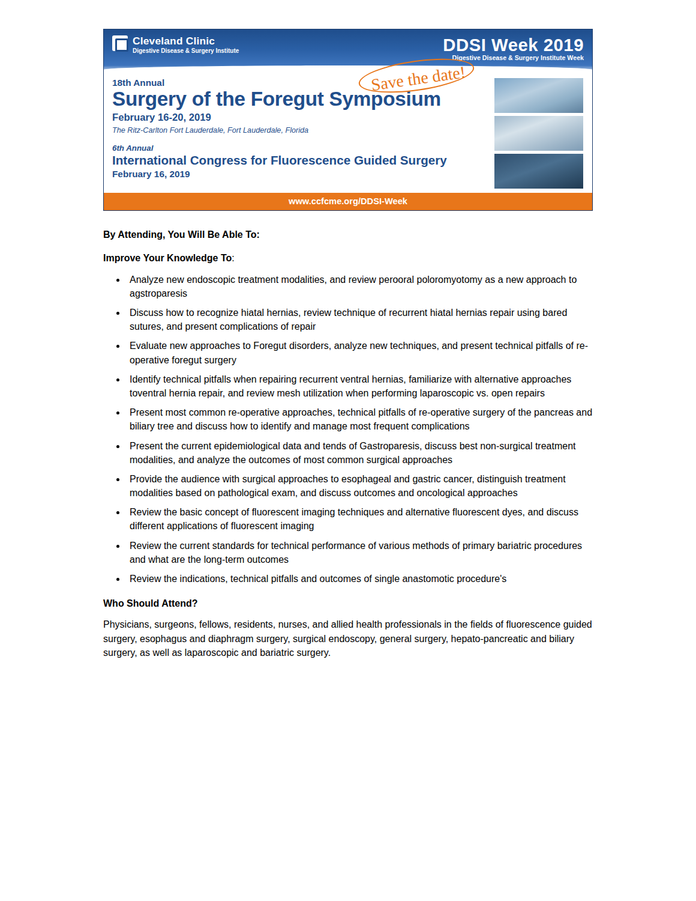Cleveland Clinic
Digestive Disease & Surgery Institute
DDSI Week 2019
Digestive Disease & Surgery Institute Week
18th Annual
Surgery of the Foregut Symposium
February 16-20, 2019
The Ritz-Carlton Fort Lauderdale, Fort Lauderdale, Florida
6th Annual
International Congress for Fluorescence Guided Surgery
February 16, 2019
Save the date!
www.ccfcme.org/DDSI-Week
By Attending, You Will Be Able To:
Improve Your Knowledge To:
Analyze new endoscopic treatment modalities, and review perooral poloromyotomy as a new approach to agstroparesis
Discuss how to recognize hiatal hernias, review technique of recurrent hiatal hernias repair using bared sutures, and present complications of repair
Evaluate new approaches to Foregut disorders, analyze new techniques, and present technical pitfalls of re-operative foregut surgery
Identify technical pitfalls when repairing recurrent ventral hernias, familiarize with alternative approaches toventral hernia repair, and review mesh utilization when performing laparoscopic vs. open repairs
Present most common re-operative approaches, technical pitfalls of re-operative surgery of the pancreas and biliary tree and discuss how to identify and manage most frequent complications
Present the current epidemiological data and tends of Gastroparesis, discuss best non-surgical treatment modalities, and analyze the outcomes of most common surgical approaches
Provide the audience with surgical approaches to esophageal and gastric cancer, distinguish treatment modalities based on pathological exam, and discuss outcomes and oncological approaches
Review the basic concept of fluorescent imaging techniques and alternative fluorescent dyes, and discuss different applications of fluorescent imaging
Review the current standards for technical performance of various methods of primary bariatric procedures and what are the long-term outcomes
Review the indications, technical pitfalls and outcomes of single anastomotic procedure's
Who Should Attend?
Physicians, surgeons, fellows, residents, nurses, and allied health professionals in the fields of fluorescence guided surgery, esophagus and diaphragm surgery, surgical endoscopy, general surgery, hepato-pancreatic and biliary surgery, as well as laparoscopic and bariatric surgery.